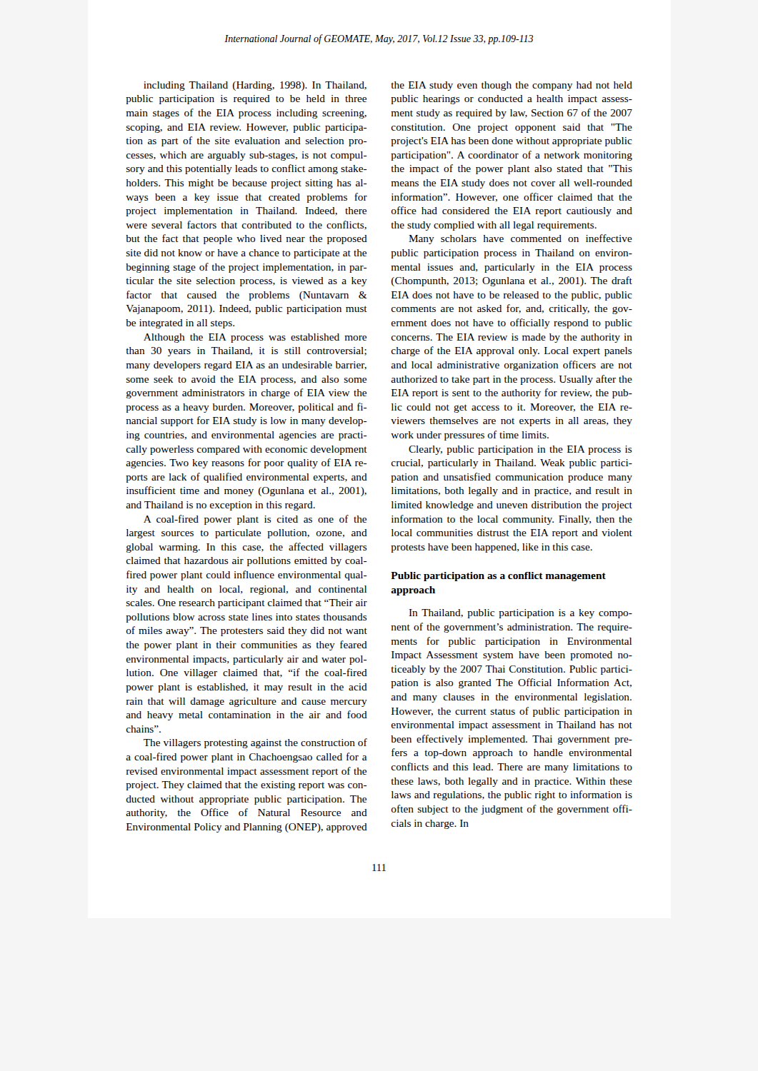International Journal of GEOMATE, May, 2017, Vol.12 Issue 33, pp.109-113
including Thailand (Harding, 1998). In Thailand, public participation is required to be held in three main stages of the EIA process including screening, scoping, and EIA review. However, public participation as part of the site evaluation and selection processes, which are arguably sub-stages, is not compulsory and this potentially leads to conflict among stakeholders. This might be because project sitting has always been a key issue that created problems for project implementation in Thailand. Indeed, there were several factors that contributed to the conflicts, but the fact that people who lived near the proposed site did not know or have a chance to participate at the beginning stage of the project implementation, in particular the site selection process, is viewed as a key factor that caused the problems (Nuntavarn & Vajanapoom, 2011). Indeed, public participation must be integrated in all steps.
Although the EIA process was established more than 30 years in Thailand, it is still controversial; many developers regard EIA as an undesirable barrier, some seek to avoid the EIA process, and also some government administrators in charge of EIA view the process as a heavy burden. Moreover, political and financial support for EIA study is low in many developing countries, and environmental agencies are practically powerless compared with economic development agencies. Two key reasons for poor quality of EIA reports are lack of qualified environmental experts, and insufficient time and money (Ogunlana et al., 2001), and Thailand is no exception in this regard.
A coal-fired power plant is cited as one of the largest sources to particulate pollution, ozone, and global warming. In this case, the affected villagers claimed that hazardous air pollutions emitted by coal-fired power plant could influence environmental quality and health on local, regional, and continental scales. One research participant claimed that “Their air pollutions blow across state lines into states thousands of miles away”. The protesters said they did not want the power plant in their communities as they feared environmental impacts, particularly air and water pollution. One villager claimed that, “if the coal-fired power plant is established, it may result in the acid rain that will damage agriculture and cause mercury and heavy metal contamination in the air and food chains”.
The villagers protesting against the construction of a coal-fired power plant in Chachoengsao called for a revised environmental impact assessment report of the project. They claimed that the existing report was conducted without appropriate public participation. The authority, the Office of Natural Resource and Environmental Policy and Planning (ONEP), approved the EIA study even though the company had not held public hearings or conducted a health impact assessment study as required by law, Section 67 of the 2007 constitution. One project opponent said that "The project's EIA has been done without appropriate public participation". A coordinator of a network monitoring the impact of the power plant also stated that "This means the EIA study does not cover all well-rounded information”. However, one officer claimed that the office had considered the EIA report cautiously and the study complied with all legal requirements.
Many scholars have commented on ineffective public participation process in Thailand on environmental issues and, particularly in the EIA process (Chompunth, 2013; Ogunlana et al., 2001). The draft EIA does not have to be released to the public, public comments are not asked for, and, critically, the government does not have to officially respond to public concerns. The EIA review is made by the authority in charge of the EIA approval only. Local expert panels and local administrative organization officers are not authorized to take part in the process. Usually after the EIA report is sent to the authority for review, the public could not get access to it. Moreover, the EIA reviewers themselves are not experts in all areas, they work under pressures of time limits.
Clearly, public participation in the EIA process is crucial, particularly in Thailand. Weak public participation and unsatisfied communication produce many limitations, both legally and in practice, and result in limited knowledge and uneven distribution the project information to the local community. Finally, then the local communities distrust the EIA report and violent protests have been happened, like in this case.
Public participation as a conflict management approach
In Thailand, public participation is a key component of the government’s administration. The requirements for public participation in Environmental Impact Assessment system have been promoted noticeably by the 2007 Thai Constitution. Public participation is also granted The Official Information Act, and many clauses in the environmental legislation. However, the current status of public participation in environmental impact assessment in Thailand has not been effectively implemented. Thai government prefers a top-down approach to handle environmental conflicts and this lead. There are many limitations to these laws, both legally and in practice. Within these laws and regulations, the public right to information is often subject to the judgment of the government officials in charge. In
111